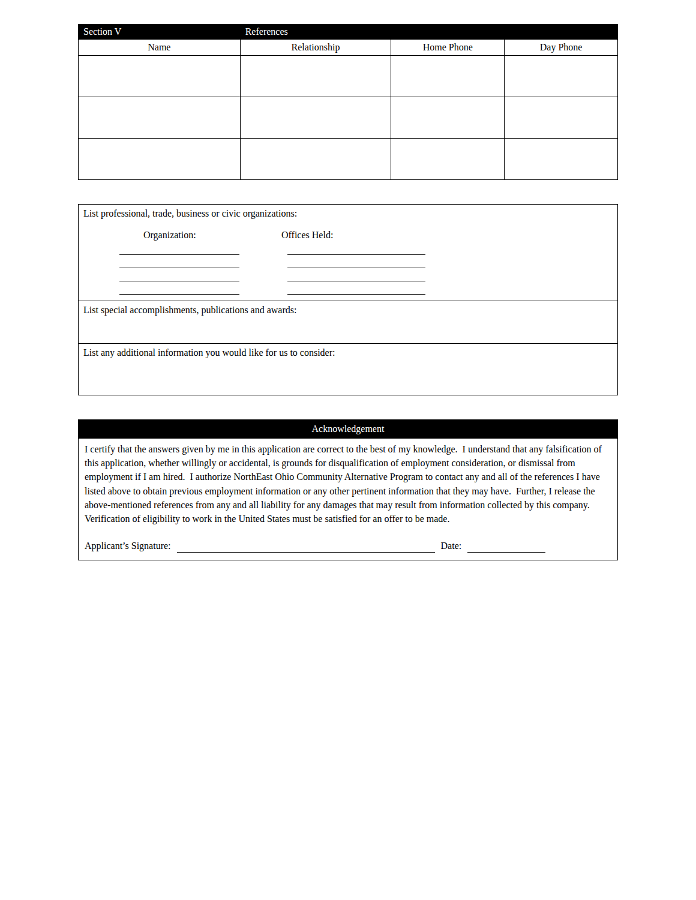| Section V | References | | |
| Name | Relationship | Home Phone | Day Phone |
| List professional, trade, business or civic organizations: Organization: Offices Held: |
| List special accomplishments, publications and awards: |
| List any additional information you would like for us to consider: |
| Acknowledgement |
| I certify that the answers given by me in this application are correct to the best of my knowledge. I understand that any falsification of this application, whether willingly or accidental, is grounds for disqualification of employment consideration, or dismissal from employment if I am hired. I authorize NorthEast Ohio Community Alternative Program to contact any and all of the references I have listed above to obtain previous employment information or any other pertinent information that they may have. Further, I release the above-mentioned references from any and all liability for any damages that may result from information collected by this company. Verification of eligibility to work in the United States must be satisfied for an offer to be made. Applicant’s Signature: Date: |